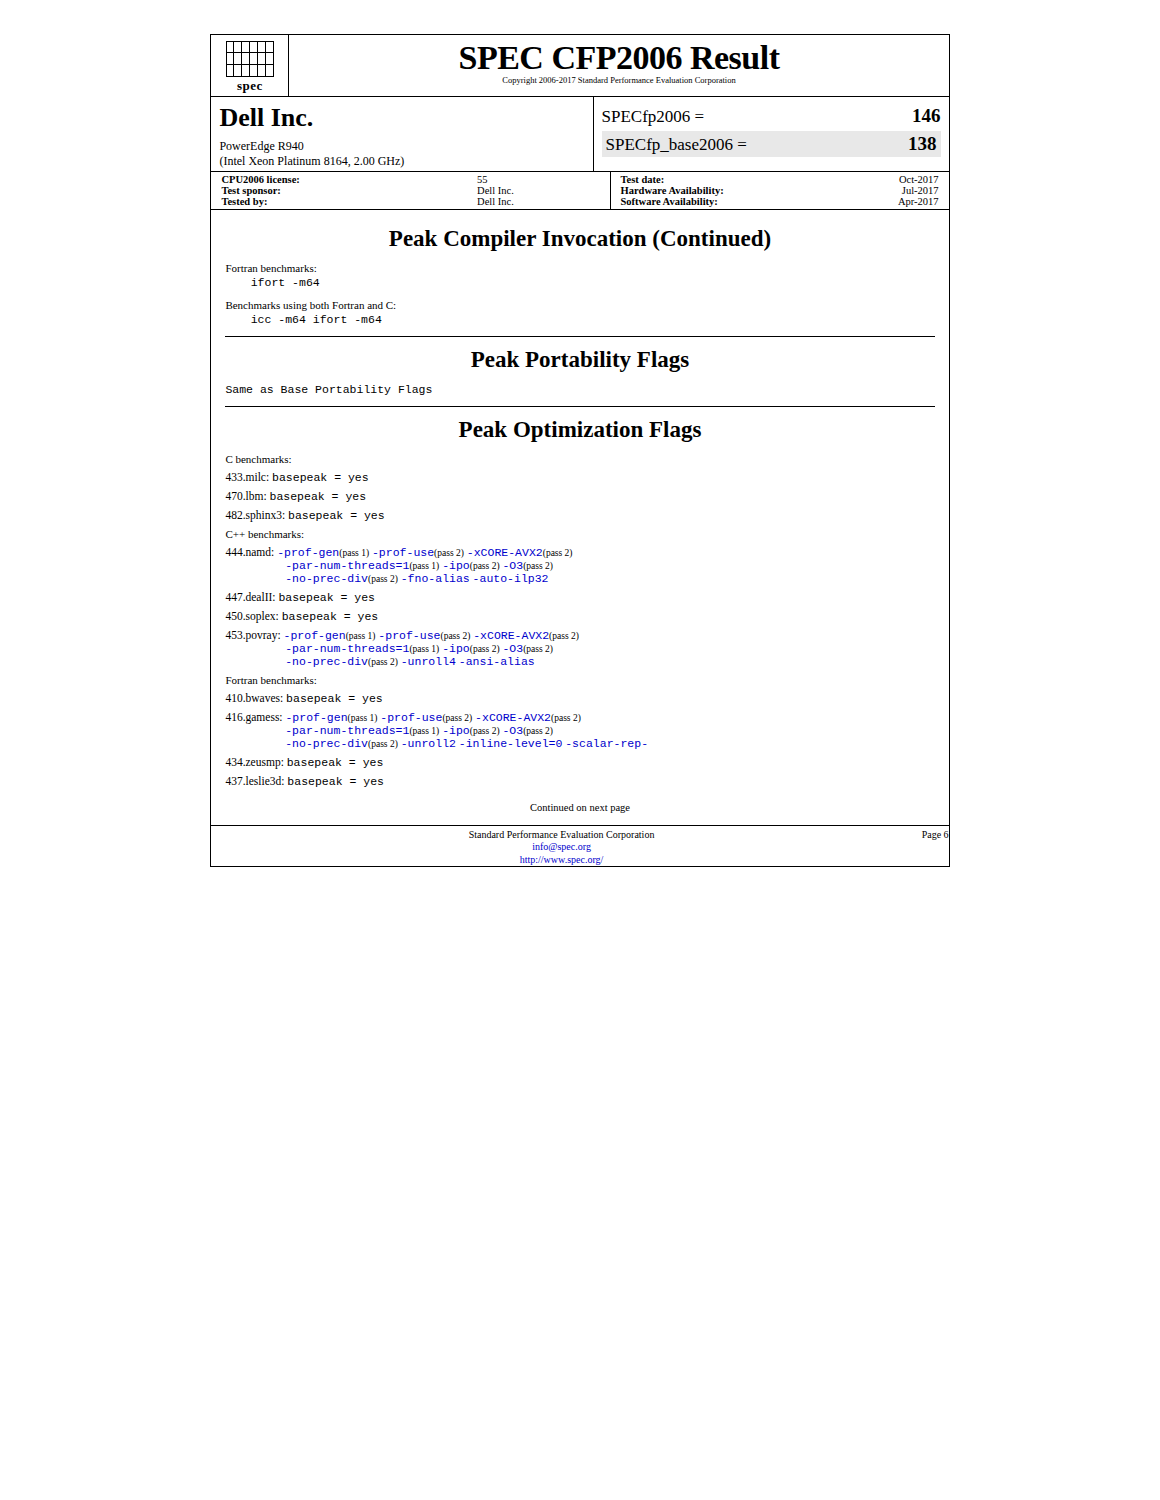spec
SPEC CFP2006 Result
Copyright 2006-2017 Standard Performance Evaluation Corporation
Dell Inc.
PowerEdge R940
(Intel Xeon Platinum 8164, 2.00 GHz)
SPECfp2006 = 146
SPECfp_base2006 = 138
| CPU2006 license: | 55 |
| Test sponsor: | Dell Inc. |
| Tested by: | Dell Inc. |
| Test date: | Oct-2017 |
| Hardware Availability: | Jul-2017 |
| Software Availability: | Apr-2017 |
Peak Compiler Invocation (Continued)
Fortran benchmarks:
ifort -m64
Benchmarks using both Fortran and C:
icc -m64 ifort -m64
Peak Portability Flags
Same as Base Portability Flags
Peak Optimization Flags
C benchmarks:
433.milc: basepeak = yes
470.lbm: basepeak = yes
482.sphinx3: basepeak = yes
C++ benchmarks:
444.namd: -prof-gen(pass 1) -prof-use(pass 2) -xCORE-AVX2(pass 2)
-par-num-threads=1(pass 1) -ipo(pass 2) -O3(pass 2)
-no-prec-div(pass 2) -fno-alias -auto-ilp32
447.dealII: basepeak = yes
450.soplex: basepeak = yes
453.povray: -prof-gen(pass 1) -prof-use(pass 2) -xCORE-AVX2(pass 2)
-par-num-threads=1(pass 1) -ipo(pass 2) -O3(pass 2)
-no-prec-div(pass 2) -unroll4 -ansi-alias
Fortran benchmarks:
410.bwaves: basepeak = yes
416.gamess: -prof-gen(pass 1) -prof-use(pass 2) -xCORE-AVX2(pass 2)
-par-num-threads=1(pass 1) -ipo(pass 2) -O3(pass 2)
-no-prec-div(pass 2) -unroll2 -inline-level=0 -scalar-rep-
434.zeusmp: basepeak = yes
437.leslie3d: basepeak = yes
Continued on next page
Standard Performance Evaluation Corporation
info@spec.org
http://www.spec.org/
Page 6